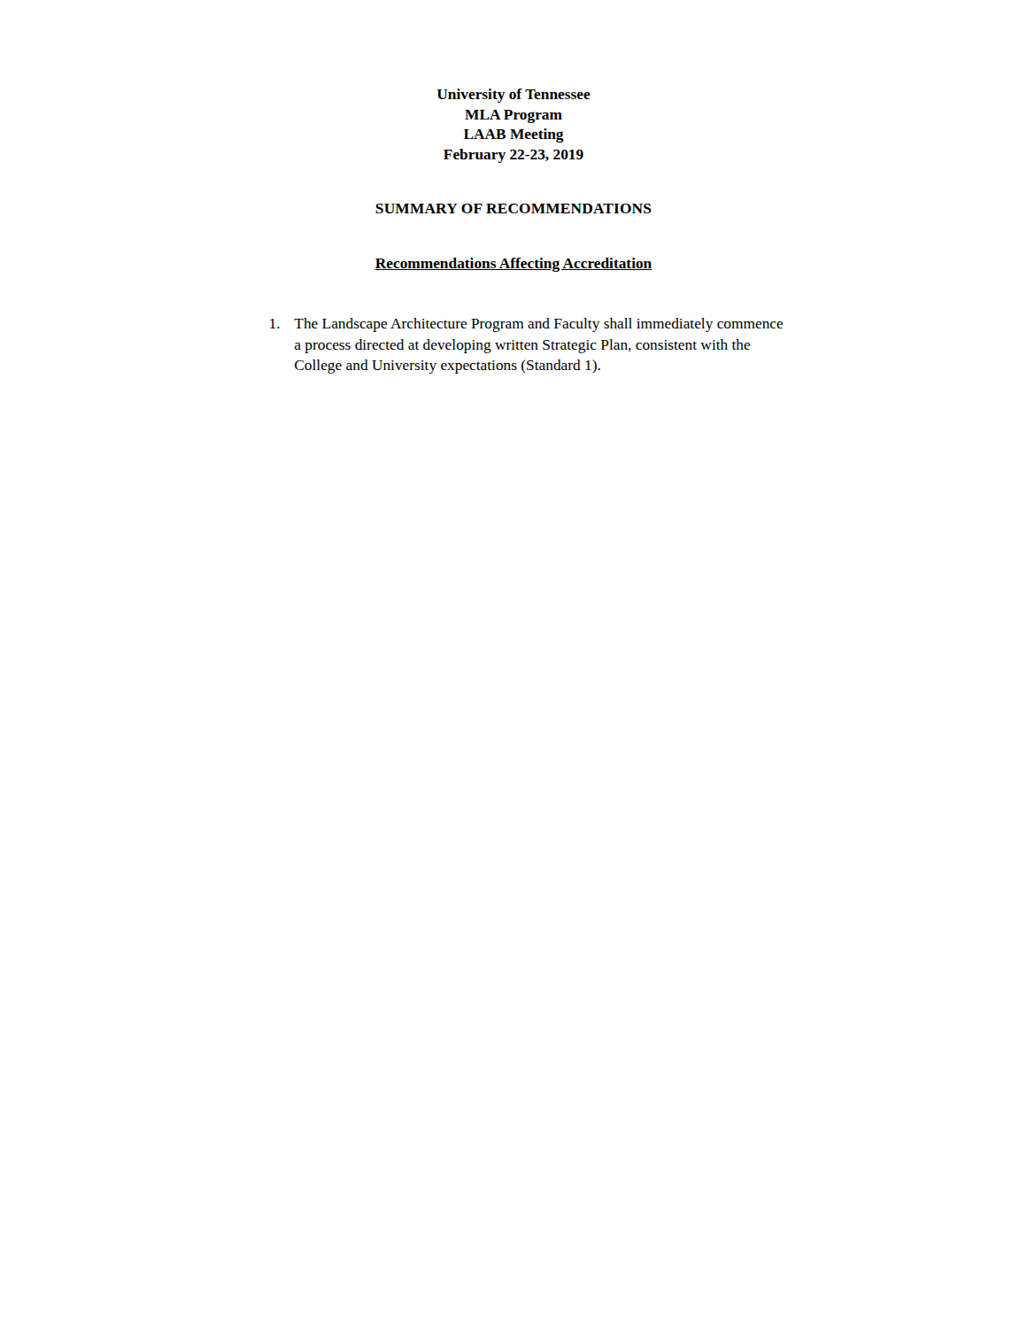University of Tennessee
MLA Program
LAAB Meeting
February 22-23, 2019
SUMMARY OF RECOMMENDATIONS
Recommendations Affecting Accreditation
The Landscape Architecture Program and Faculty shall immediately commence a process directed at developing written Strategic Plan, consistent with the College and University expectations (Standard 1).